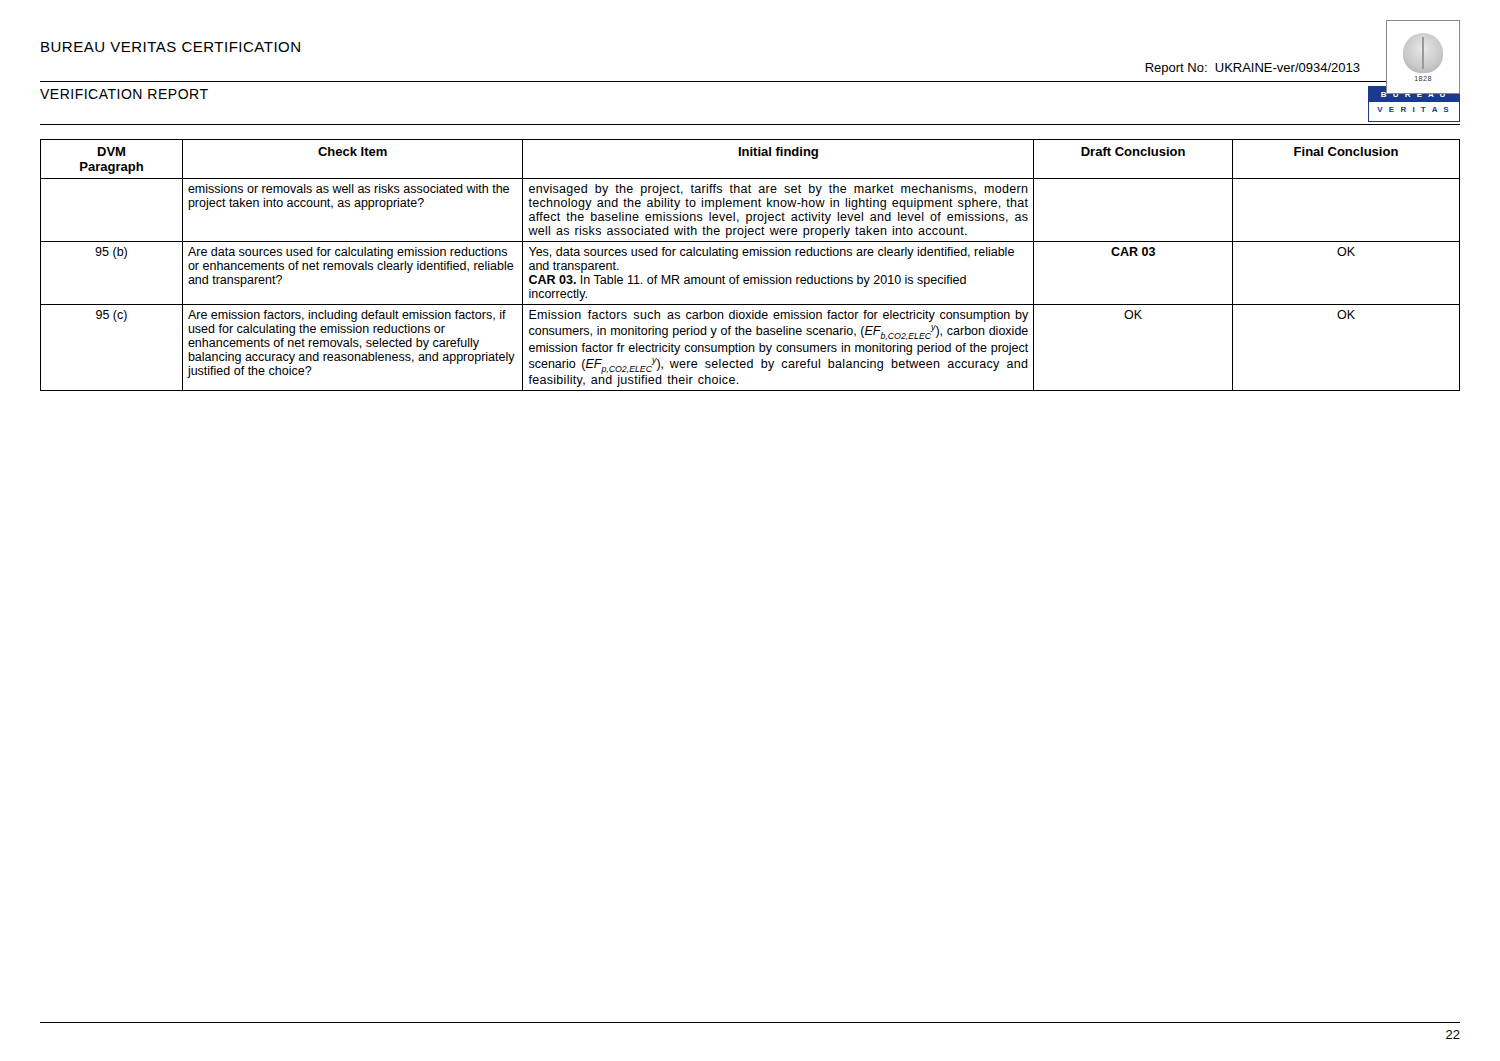BUREAU VERITAS CERTIFICATION
Report No: UKRAINE-ver/0934/2013
1828
VERIFICATION REPORT
B U R E A U
V E R I T A S
| DVM Paragraph | Check Item | Initial finding | Draft Conclusion | Final Conclusion |
| --- | --- | --- | --- | --- |
| | emissions or removals as well as risks associated with the project taken into account, as appropriate? | envisaged by the project, tariffs that are set by the market mechanisms, modern technology and the ability to implement know-how in lighting equipment sphere, that affect the baseline emissions level, project activity level and level of emissions, as well as risks associated with the project were properly taken into account. | | |
| 95 (b) | Are data sources used for calculating emission reductions or enhancements of net removals clearly identified, reliable and transparent? | Yes, data sources used for calculating emission reductions are clearly identified, reliable and transparent. CAR 03. In Table 11. of MR amount of emission reductions by 2010 is specified incorrectly. | CAR 03 | OK |
| 95 (c) | Are emission factors, including default emission factors, if used for calculating the emission reductions or enhancements of net removals, selected by carefully balancing accuracy and reasonableness, and appropriately justified of the choice? | Emission factors such as carbon dioxide emission factor for electricity consumption by consumers, in monitoring period y of the baseline scenario, ( EF b,CO2,ELEC y ), carbon dioxide emission factor fr electricity consumption by consumers in monitoring period of the project scenario ( EF p,CO2,ELEC y ), were selected by careful balancing between accuracy and feasibility, and justified their choice. | OK | OK |
22